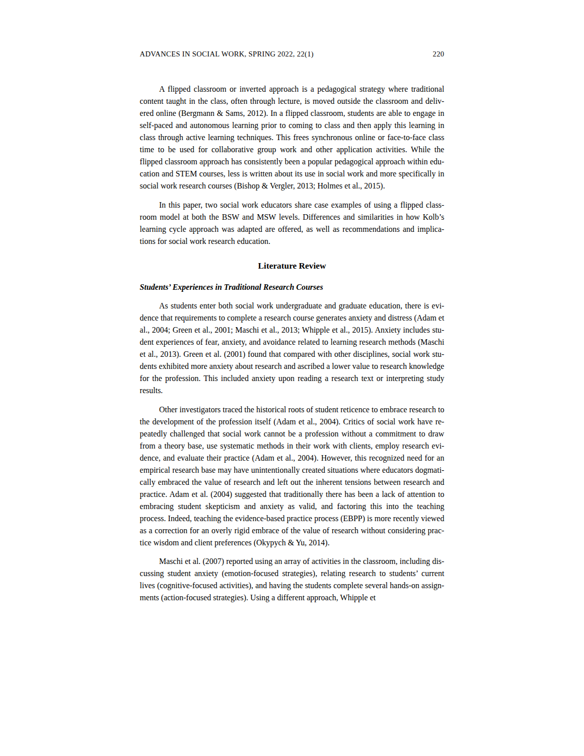Advances in Social Work, Spring 2022, 22(1) 220
A flipped classroom or inverted approach is a pedagogical strategy where traditional content taught in the class, often through lecture, is moved outside the classroom and delivered online (Bergmann & Sams, 2012). In a flipped classroom, students are able to engage in self-paced and autonomous learning prior to coming to class and then apply this learning in class through active learning techniques. This frees synchronous online or face-to-face class time to be used for collaborative group work and other application activities. While the flipped classroom approach has consistently been a popular pedagogical approach within education and STEM courses, less is written about its use in social work and more specifically in social work research courses (Bishop & Vergler, 2013; Holmes et al., 2015).
In this paper, two social work educators share case examples of using a flipped classroom model at both the BSW and MSW levels. Differences and similarities in how Kolb’s learning cycle approach was adapted are offered, as well as recommendations and implications for social work research education.
Literature Review
Students’ Experiences in Traditional Research Courses
As students enter both social work undergraduate and graduate education, there is evidence that requirements to complete a research course generates anxiety and distress (Adam et al., 2004; Green et al., 2001; Maschi et al., 2013; Whipple et al., 2015). Anxiety includes student experiences of fear, anxiety, and avoidance related to learning research methods (Maschi et al., 2013). Green et al. (2001) found that compared with other disciplines, social work students exhibited more anxiety about research and ascribed a lower value to research knowledge for the profession. This included anxiety upon reading a research text or interpreting study results.
Other investigators traced the historical roots of student reticence to embrace research to the development of the profession itself (Adam et al., 2004). Critics of social work have repeatedly challenged that social work cannot be a profession without a commitment to draw from a theory base, use systematic methods in their work with clients, employ research evidence, and evaluate their practice (Adam et al., 2004). However, this recognized need for an empirical research base may have unintentionally created situations where educators dogmatically embraced the value of research and left out the inherent tensions between research and practice. Adam et al. (2004) suggested that traditionally there has been a lack of attention to embracing student skepticism and anxiety as valid, and factoring this into the teaching process. Indeed, teaching the evidence-based practice process (EBPP) is more recently viewed as a correction for an overly rigid embrace of the value of research without considering practice wisdom and client preferences (Okypych & Yu, 2014).
Maschi et al. (2007) reported using an array of activities in the classroom, including discussing student anxiety (emotion-focused strategies), relating research to students’ current lives (cognitive-focused activities), and having the students complete several hands-on assignments (action-focused strategies). Using a different approach, Whipple et